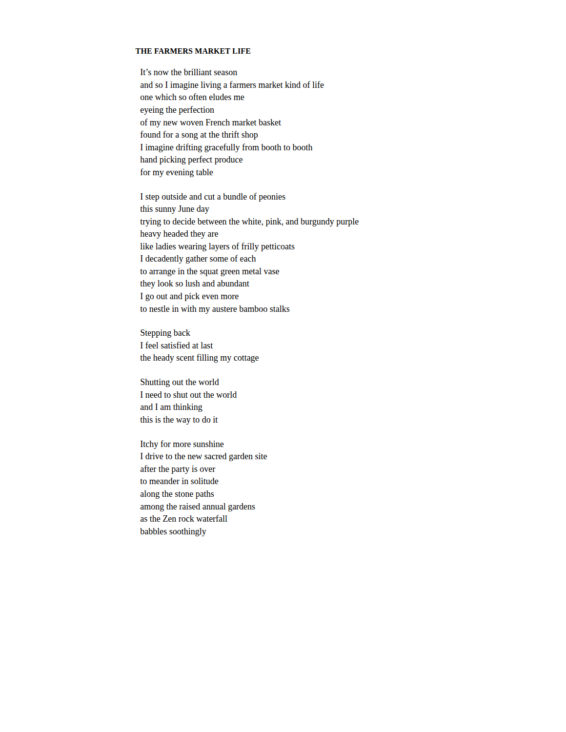THE FARMERS MARKET LIFE
It’s now the brilliant season
and so I imagine living a farmers market kind of life
one which so often eludes me
eyeing the perfection
of my new woven French market basket
found for a song at the thrift shop
I imagine drifting gracefully from booth to booth
hand picking perfect produce
for my evening table
I step outside and cut a bundle of peonies
this sunny June day
trying to decide between the white, pink, and burgundy purple
heavy headed they are
like ladies wearing layers of frilly petticoats
I decadently gather some of each
to arrange in the squat green metal vase
they look so lush and abundant
I go out and pick even more
to nestle in with my austere bamboo stalks
Stepping back
I feel satisfied at last
the heady scent filling my cottage
Shutting out the world
I need to shut out the world
and I am thinking
this is the way to do it
Itchy for more sunshine
I drive to the new sacred garden site
after the party is over
to meander in solitude
along the stone paths
among the raised annual gardens
as the Zen rock waterfall
babbles soothingly